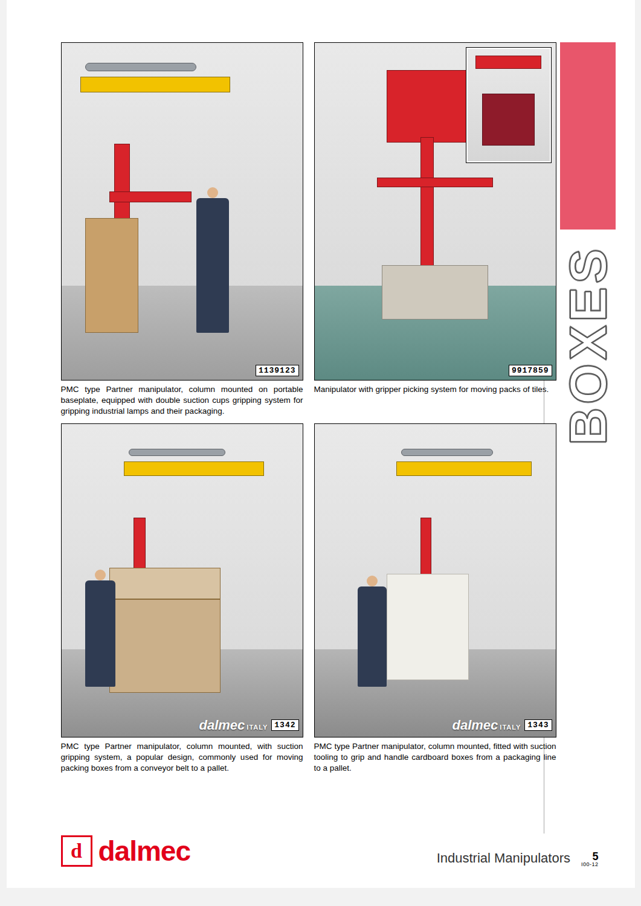BOXES
1139123
PMC type Partner manipulator, column mounted on portable baseplate, equipped with double suction cups gripping system for gripping industrial lamps and their packaging.
9917859
Manipulator with gripper picking system for moving packs of tiles.
dalmecITALY 1342
PMC type Partner manipulator, column mounted, with suction gripping system, a popular design, commonly used for moving packing boxes from a conveyor belt to a pallet.
dalmecITALY 1343
PMC type Partner manipulator, column mounted, fitted with suction tooling to grip and handle cardboard boxes from a packaging line to a pallet.
d
dalmec
Industrial Manipulators
5I00-12